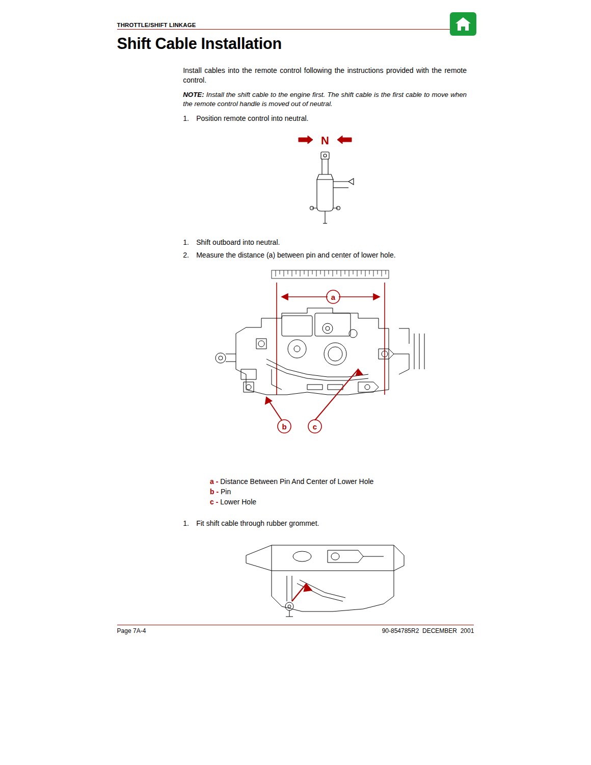THROTTLE/SHIFT LINKAGE
Shift Cable Installation
Install cables into the remote control following the instructions provided with the remote control.
NOTE: Install the shift cable to the engine first. The shift cable is the first cable to move when the remote control handle is moved out of neutral.
Position remote control into neutral.
N
Shift outboard into neutral.
Measure the distance (a) between pin and center of lower hole.
a b c
a - Distance Between Pin And Center of Lower Hole
b - Pin
c - Lower Hole
Fit shift cable through rubber grommet.
Page 7A-4 90-854785R2 DECEMBER 2001